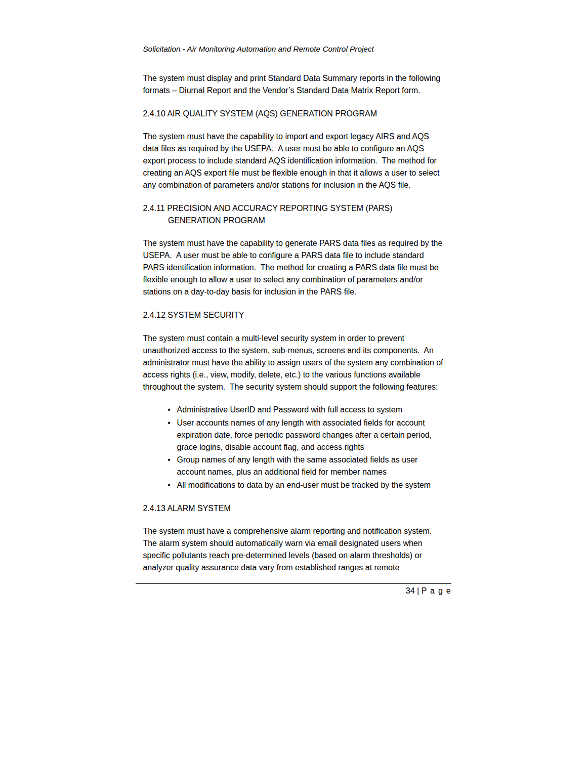Solicitation - Air Monitoring Automation and Remote Control Project
The system must display and print Standard Data Summary reports in the following formats – Diurnal Report and the Vendor’s Standard Data Matrix Report form.
2.4.10 AIR QUALITY SYSTEM (AQS) GENERATION PROGRAM
The system must have the capability to import and export legacy AIRS and AQS data files as required by the USEPA. A user must be able to configure an AQS export process to include standard AQS identification information. The method for creating an AQS export file must be flexible enough in that it allows a user to select any combination of parameters and/or stations for inclusion in the AQS file.
2.4.11 PRECISION AND ACCURACY REPORTING SYSTEM (PARS)GENERATION PROGRAM
The system must have the capability to generate PARS data files as required by the USEPA. A user must be able to configure a PARS data file to include standard PARS identification information. The method for creating a PARS data file must be flexible enough to allow a user to select any combination of parameters and/or stations on a day-to-day basis for inclusion in the PARS file.
2.4.12 SYSTEM SECURITY
The system must contain a multi-level security system in order to prevent unauthorized access to the system, sub-menus, screens and its components. An administrator must have the ability to assign users of the system any combination of access rights (i.e., view, modify, delete, etc.) to the various functions available throughout the system. The security system should support the following features:
Administrative UserID and Password with full access to system
User accounts names of any length with associated fields for account expiration date, force periodic password changes after a certain period, grace logins, disable account flag, and access rights
Group names of any length with the same associated fields as user account names, plus an additional field for member names
All modifications to data by an end-user must be tracked by the system
2.4.13 ALARM SYSTEM
The system must have a comprehensive alarm reporting and notification system. The alarm system should automatically warn via email designated users when specific pollutants reach pre-determined levels (based on alarm thresholds) or analyzer quality assurance data vary from established ranges at remote
34 | P a g e